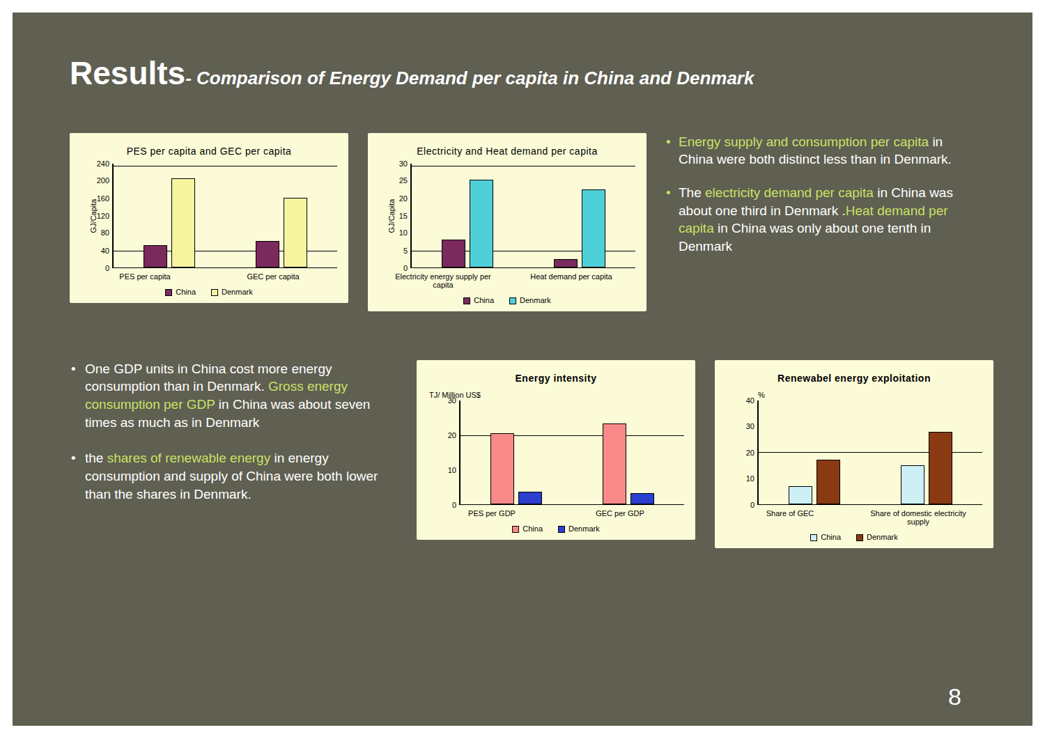Results- Comparison of Energy Demand per capita in China and Denmark
PES per capita and GEC per capita
GJ/Capita
240 200 160 120 80 40 0
PES per capita GEC per capita
China Denmark
Electricity and Heat demand per capita
GJ/Capita
30 25 20 15 10 5 0
Electricity energy supply per capita Heat demand per capita
China Denmark
Energy supply and consumption per capita in China were both distinct less than in Denmark.
The electricity demand per capita in China was about one third in Denmark .Heat demand per capita in China was only about one tenth in Denmark
One GDP units in China cost more energy consumption than in Denmark. Gross energy consumption per GDP in China was about seven times as much as in Denmark
the shares of renewable energy in energy consumption and supply of China were both lower than the shares in Denmark.
Energy intensity
TJ/ Million US$
30 20 10 0
PES per GDP GEC per GDP
China Denmark
Renewabel energy exploitation
%
40 30 20 10 0
Share of GEC Share of domestic electricity supply
China Denmark
8